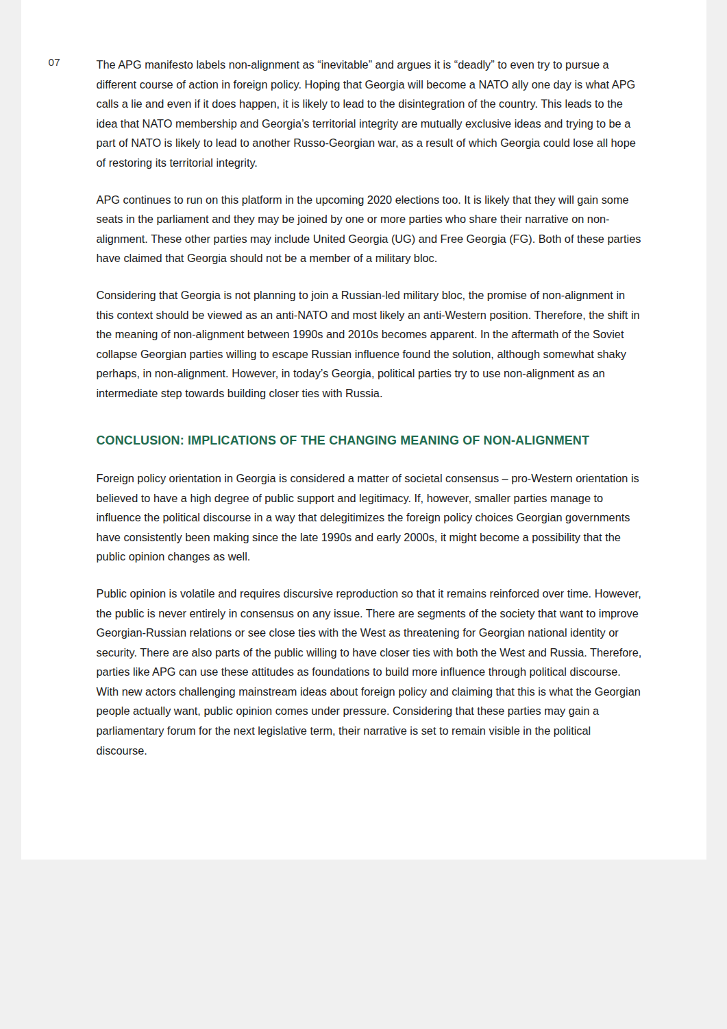07
The APG manifesto labels non-alignment as “inevitable” and argues it is “deadly” to even try to pursue a different course of action in foreign policy. Hoping that Georgia will become a NATO ally one day is what APG calls a lie and even if it does happen, it is likely to lead to the disintegration of the country. This leads to the idea that NATO membership and Georgia’s territorial integrity are mutually exclusive ideas and trying to be a part of NATO is likely to lead to another Russo-Georgian war, as a result of which Georgia could lose all hope of restoring its territorial integrity.
APG continues to run on this platform in the upcoming 2020 elections too. It is likely that they will gain some seats in the parliament and they may be joined by one or more parties who share their narrative on non-alignment. These other parties may include United Georgia (UG) and Free Georgia (FG). Both of these parties have claimed that Georgia should not be a member of a military bloc.
Considering that Georgia is not planning to join a Russian-led military bloc, the promise of non-alignment in this context should be viewed as an anti-NATO and most likely an anti-Western position. Therefore, the shift in the meaning of non-alignment between 1990s and 2010s becomes apparent. In the aftermath of the Soviet collapse Georgian parties willing to escape Russian influence found the solution, although somewhat shaky perhaps, in non-alignment. However, in today’s Georgia, political parties try to use non-alignment as an intermediate step towards building closer ties with Russia.
Conclusion: Implications of the Changing Meaning of Non-Alignment
Foreign policy orientation in Georgia is considered a matter of societal consensus – pro-Western orientation is believed to have a high degree of public support and legitimacy. If, however, smaller parties manage to influence the political discourse in a way that delegitimizes the foreign policy choices Georgian governments have consistently been making since the late 1990s and early 2000s, it might become a possibility that the public opinion changes as well.
Public opinion is volatile and requires discursive reproduction so that it remains reinforced over time. However, the public is never entirely in consensus on any issue. There are segments of the society that want to improve Georgian-Russian relations or see close ties with the West as threatening for Georgian national identity or security. There are also parts of the public willing to have closer ties with both the West and Russia. Therefore, parties like APG can use these attitudes as foundations to build more influence through political discourse. With new actors challenging mainstream ideas about foreign policy and claiming that this is what the Georgian people actually want, public opinion comes under pressure. Considering that these parties may gain a parliamentary forum for the next legislative term, their narrative is set to remain visible in the political discourse.